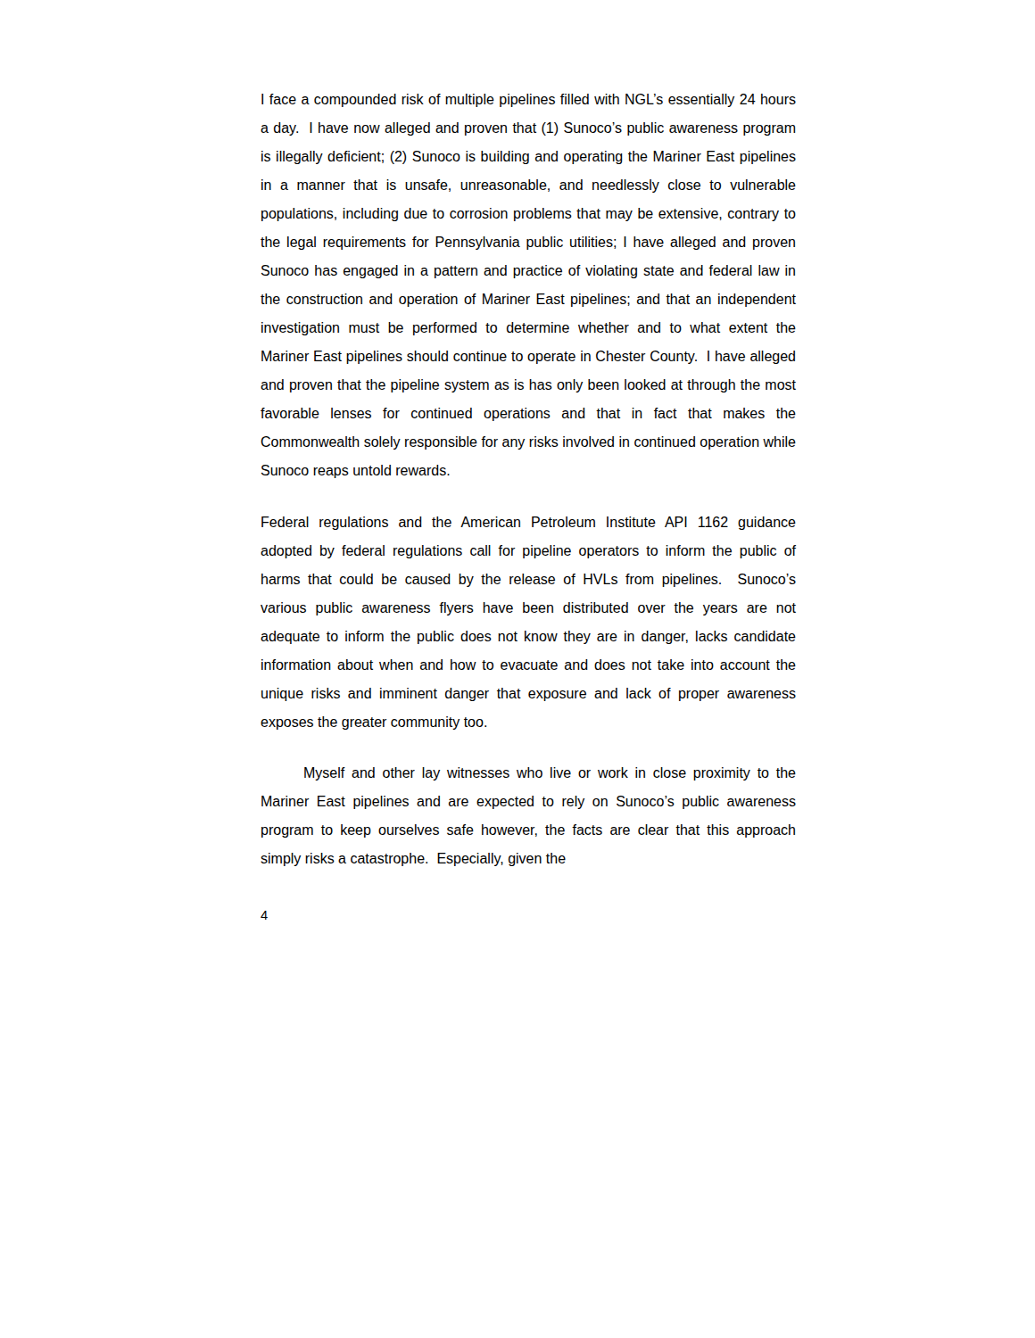I face a compounded risk of multiple pipelines filled with NGL’s essentially 24 hours a day. I have now alleged and proven that (1) Sunoco’s public awareness program is illegally deficient; (2) Sunoco is building and operating the Mariner East pipelines in a manner that is unsafe, unreasonable, and needlessly close to vulnerable populations, including due to corrosion problems that may be extensive, contrary to the legal requirements for Pennsylvania public utilities; I have alleged and proven Sunoco has engaged in a pattern and practice of violating state and federal law in the construction and operation of Mariner East pipelines; and that an independent investigation must be performed to determine whether and to what extent the Mariner East pipelines should continue to operate in Chester County. I have alleged and proven that the pipeline system as is has only been looked at through the most favorable lenses for continued operations and that in fact that makes the Commonwealth solely responsible for any risks involved in continued operation while Sunoco reaps untold rewards.
Federal regulations and the American Petroleum Institute API 1162 guidance adopted by federal regulations call for pipeline operators to inform the public of harms that could be caused by the release of HVLs from pipelines. Sunoco’s various public awareness flyers have been distributed over the years are not adequate to inform the public does not know they are in danger, lacks candidate information about when and how to evacuate and does not take into account the unique risks and imminent danger that exposure and lack of proper awareness exposes the greater community too.
Myself and other lay witnesses who live or work in close proximity to the Mariner East pipelines and are expected to rely on Sunoco’s public awareness program to keep ourselves safe however, the facts are clear that this approach simply risks a catastrophe. Especially, given the
4